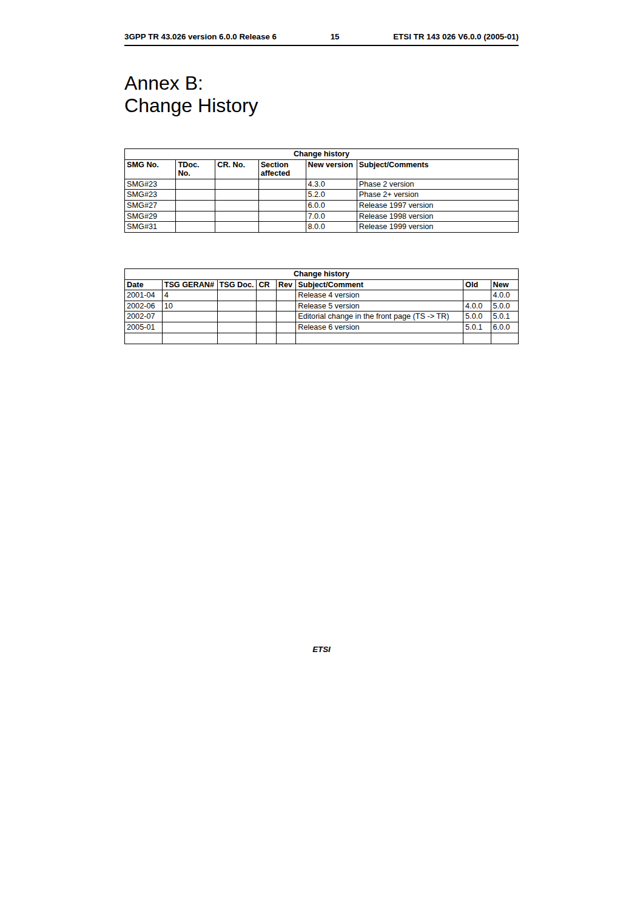3GPP TR 43.026 version 6.0.0 Release 6
15
ETSI TR 143 026 V6.0.0 (2005-01)
Annex B:
Change History
| Change history |
| --- |
| SMG No. | TDoc. No. | CR. No. | Section affected | New version | Subject/Comments |
| SMG#23 | | | | 4.3.0 | Phase 2 version |
| SMG#23 | | | | 5.2.0 | Phase 2+ version |
| SMG#27 | | | | 6.0.0 | Release 1997 version |
| SMG#29 | | | | 7.0.0 | Release 1998 version |
| SMG#31 | | | | 8.0.0 | Release 1999 version |
| Change history |
| --- |
| Date | TSG GERAN# | TSG Doc. | CR | Rev | Subject/Comment | Old | New |
| 2001-04 | 4 | | | | Release 4 version | | 4.0.0 |
| 2002-06 | 10 | | | | Release 5 version | 4.0.0 | 5.0.0 |
| 2002-07 | | | | | Editorial change in the front page (TS -> TR) | 5.0.0 | 5.0.1 |
| 2005-01 | | | | | Release 6 version | 5.0.1 | 6.0.0 |
ETSI